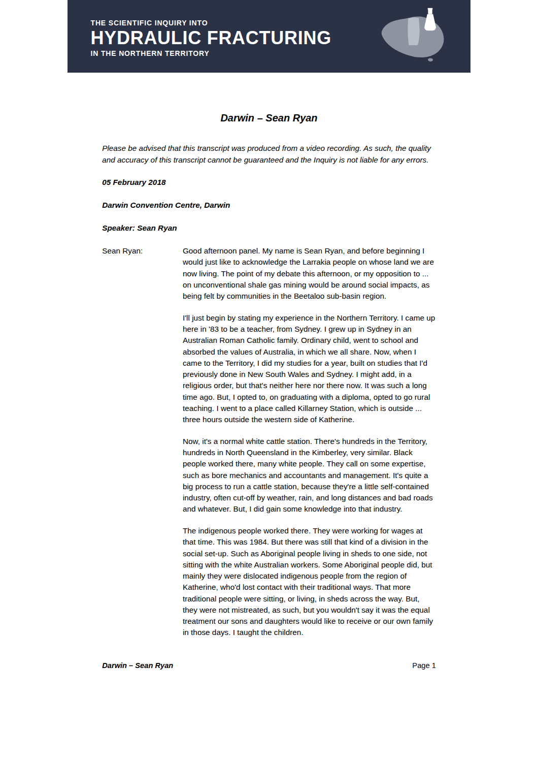The Scientific Inquiry into
Hydraulic Fracturing
in the Northern Territory
Darwin – Sean Ryan
Please be advised that this transcript was produced from a video recording. As such, the quality and accuracy of this transcript cannot be guaranteed and the Inquiry is not liable for any errors.
05 February 2018
Darwin Convention Centre, Darwin
Speaker: Sean Ryan
Sean Ryan:
Good afternoon panel. My name is Sean Ryan, and before beginning I would just like to acknowledge the Larrakia people on whose land we are now living. The point of my debate this afternoon, or my opposition to ... on unconventional shale gas mining would be around social impacts, as being felt by communities in the Beetaloo sub-basin region.
I'll just begin by stating my experience in the Northern Territory. I came up here in '83 to be a teacher, from Sydney. I grew up in Sydney in an Australian Roman Catholic family. Ordinary child, went to school and absorbed the values of Australia, in which we all share. Now, when I came to the Territory, I did my studies for a year, built on studies that I'd previously done in New South Wales and Sydney. I might add, in a religious order, but that's neither here nor there now. It was such a long time ago. But, I opted to, on graduating with a diploma, opted to go rural teaching. I went to a place called Killarney Station, which is outside ... three hours outside the western side of Katherine.
Now, it's a normal white cattle station. There's hundreds in the Territory, hundreds in North Queensland in the Kimberley, very similar. Black people worked there, many white people. They call on some expertise, such as bore mechanics and accountants and management. It's quite a big process to run a cattle station, because they're a little self-contained industry, often cut-off by weather, rain, and long distances and bad roads and whatever. But, I did gain some knowledge into that industry.
The indigenous people worked there. They were working for wages at that time. This was 1984. But there was still that kind of a division in the social set-up. Such as Aboriginal people living in sheds to one side, not sitting with the white Australian workers. Some Aboriginal people did, but mainly they were dislocated indigenous people from the region of Katherine, who'd lost contact with their traditional ways. That more traditional people were sitting, or living, in sheds across the way. But, they were not mistreated, as such, but you wouldn't say it was the equal treatment our sons and daughters would like to receive or our own family in those days. I taught the children.
Darwin – Sean Ryan
Page 1